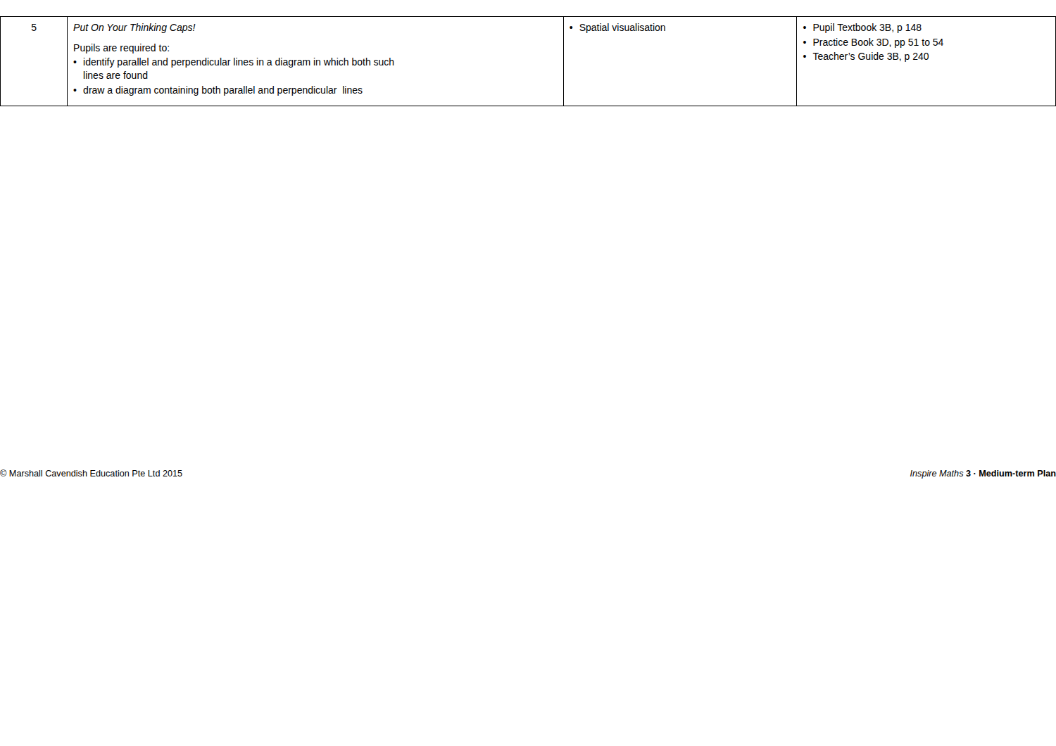| 5 | Put On Your Thinking Caps! Pupils are required to: identify parallel and perpendicular lines in a diagram in which both such lines are found draw a diagram containing both parallel and perpendicular lines | Spatial visualisation | Pupil Textbook 3B, p 148 Practice Book 3D, pp 51 to 54 Teacher’s Guide 3B, p 240 |
© Marshall Cavendish Education Pte Ltd 2015
Inspire Maths 3 · Medium-term Plan